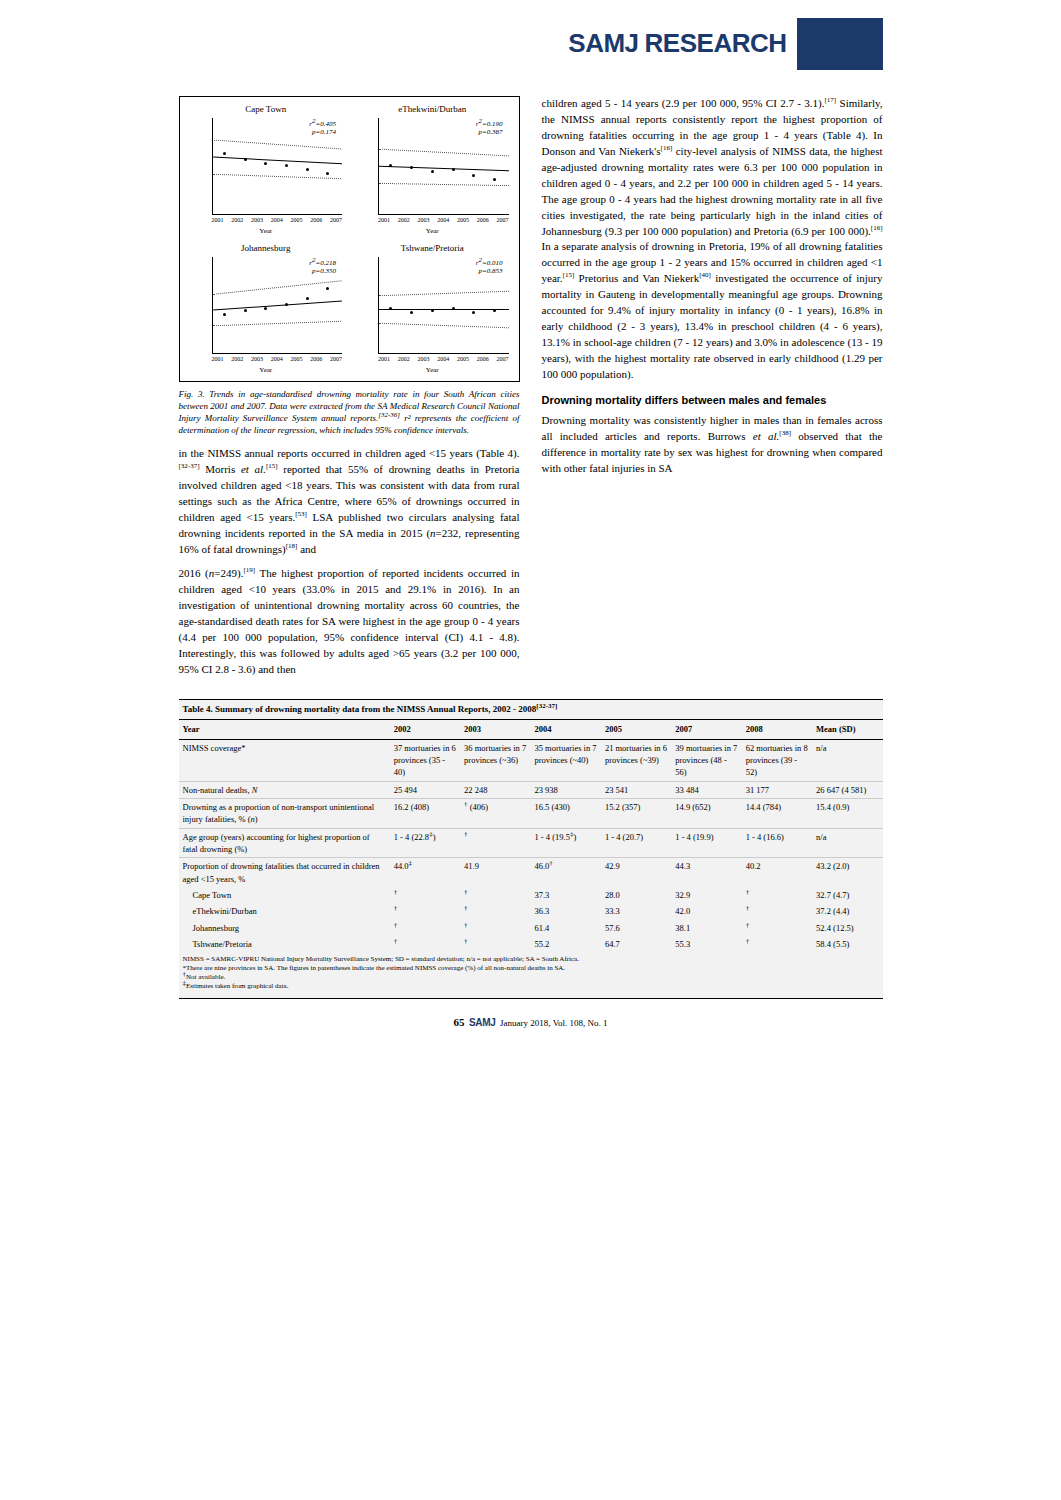SAMJ RESEARCH
Cape Town
r2=0.405
p=0.174
Age-standardised drowning mortality rate, per 100 000 population
43210
2001200220032004200520062007
Year
eThekwini/Durban
r2=0.190
p=0.387
Age-standardised drowning mortality rate, per 100 000 population
43210
2001200220032004200520062007
Year
Johannesburg
r2=0.218
p=0.350
Age-standardised drowning mortality rate, per 100 000 population
43210
2001200220032004200520062007
Year
Tshwane/Pretoria
r2=0.010
p=0.853
Age-standardised drowning mortality rate, per 100 000 population
43210
2001200220032004200520062007
Year
Fig. 3. Trends in age-standardised drowning mortality rate in four South African cities between 2001 and 2007. Data were extracted from the SA Medical Research Council National Injury Mortality Surveillance System annual reports.[32-36] r² represents the coefficient of determination of the linear regression, which includes 95% confidence intervals.
in the NIMSS annual reports occurred in children aged <15 years (Table 4).[32-37] Morris et al.[15] reported that 55% of drowning deaths in Pretoria involved children aged <18 years. This was consistent with data from rural settings such as the Africa Centre, where 65% of drownings occurred in children aged <15 years.[53] LSA published two circulars analysing fatal drowning incidents reported in the SA media in 2015 (n=232, representing 16% of fatal drownings)[18] and
2016 (n=249).[19] The highest proportion of reported incidents occurred in children aged <10 years (33.0% in 2015 and 29.1% in 2016). In an investigation of unintentional drowning mortality across 60 countries, the age-standardised death rates for SA were highest in the age group 0 - 4 years (4.4 per 100 000 population, 95% confidence interval (CI) 4.1 - 4.8). Interestingly, this was followed by adults aged >65 years (3.2 per 100 000, 95% CI 2.8 - 3.6) and then
children aged 5 - 14 years (2.9 per 100 000, 95% CI 2.7 - 3.1).[17] Similarly, the NIMSS annual reports consistently report the highest proportion of drowning fatalities occurring in the age group 1 - 4 years (Table 4). In Donson and Van Niekerk's[16] city-level analysis of NIMSS data, the highest age-adjusted drowning mortality rates were 6.3 per 100 000 population in children aged 0 - 4 years, and 2.2 per 100 000 in children aged 5 - 14 years. The age group 0 - 4 years had the highest drowning mortality rate in all five cities investigated, the rate being particularly high in the inland cities of Johannesburg (9.3 per 100 000 population) and Pretoria (6.9 per 100 000).[16] In a separate analysis of drowning in Pretoria, 19% of all drowning fatalities occurred in the age group 1 - 2 years and 15% occurred in children aged <1 year.[15] Pretorius and Van Niekerk[40] investigated the occurrence of injury mortality in Gauteng in developmentally meaningful age groups. Drowning accounted for 9.4% of injury mortality in infancy (0 - 1 years), 16.8% in early childhood (2 - 3 years), 13.4% in preschool children (4 - 6 years), 13.1% in school-age children (7 - 12 years) and 3.0% in adolescence (13 - 19 years), with the highest mortality rate observed in early childhood (1.29 per 100 000 population).
Drowning mortality differs between males and females
Drowning mortality was consistently higher in males than in females across all included articles and reports. Burrows et al.[38] observed that the difference in mortality rate by sex was highest for drowning when compared with other fatal injuries in SA
Table 4. Summary of drowning mortality data from the NIMSS Annual Reports, 2002 - 2008 [32-37]
| Year | 2002 | 2003 | 2004 | 2005 | 2007 | 2008 | Mean (SD) |
| --- | --- | --- | --- | --- | --- | --- | --- |
| NIMSS coverage* | 37 mortuaries in 6 provinces (35 - 40) | 36 mortuaries in 7 provinces (~36) | 35 mortuaries in 7 provinces (~40) | 21 mortuaries in 6 provinces (~39) | 39 mortuaries in 7 provinces (48 - 56) | 62 mortuaries in 8 provinces (39 - 52) | n/a |
| Non-natural deaths, N | 25 494 | 22 248 | 23 938 | 23 541 | 33 484 | 31 177 | 26 647 (4 581) |
| Drowning as a proportion of non-transport unintentional injury fatalities, % ( n ) | 16.2 (408) | † (406) | 16.5 (430) | 15.2 (357) | 14.9 (652) | 14.4 (784) | 15.4 (0.9) |
| Age group (years) accounting for highest proportion of fatal drowning (%) | 1 - 4 (22.8 ‡ ) | † | 1 - 4 (19.5 ‡ ) | 1 - 4 (20.7) | 1 - 4 (19.9) | 1 - 4 (16.6) | n/a |
| Proportion of drowning fatalities that occurred in children aged <15 years, % | 44.0 ‡ | 41.9 | 46.0 † | 42.9 | 44.3 | 40.2 | 43.2 (2.0) |
| Cape Town | † | † | 37.3 | 28.0 | 32.9 | † | 32.7 (4.7) |
| eThekwini/Durban | † | † | 36.3 | 33.3 | 42.0 | † | 37.2 (4.4) |
| Johannesburg | † | † | 61.4 | 57.6 | 38.1 | † | 52.4 (12.5) |
| Tshwane/Pretoria | † | † | 55.2 | 64.7 | 55.3 | † | 58.4 (5.5) |
NIMSS = SAMRC-VIPRU National Injury Mortality Surveillance System; SD = standard deviation; n/a = not applicable; SA = South Africa.
*There are nine provinces in SA. The figures in parentheses indicate the estimated NIMSS coverage (%) of all non-natural deaths in SA.
†Not available.
‡Estimates taken from graphical data.
65 SAMJ January 2018, Vol. 108, No. 1